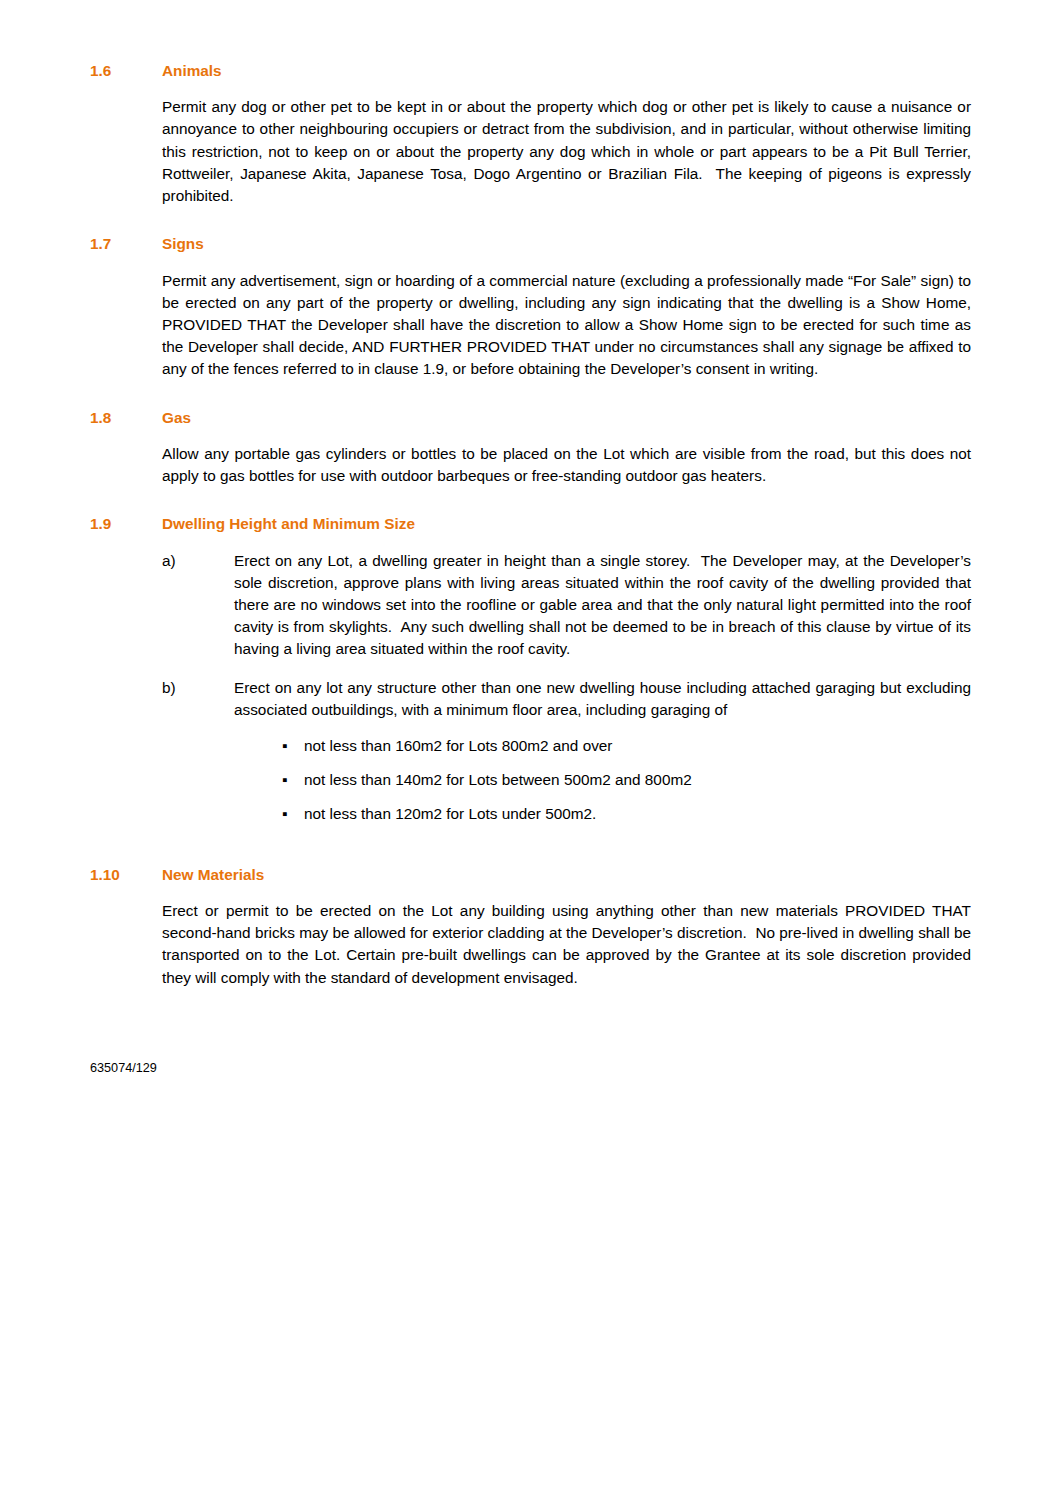1.6 Animals
Permit any dog or other pet to be kept in or about the property which dog or other pet is likely to cause a nuisance or annoyance to other neighbouring occupiers or detract from the subdivision, and in particular, without otherwise limiting this restriction, not to keep on or about the property any dog which in whole or part appears to be a Pit Bull Terrier, Rottweiler, Japanese Akita, Japanese Tosa, Dogo Argentino or Brazilian Fila. The keeping of pigeons is expressly prohibited.
1.7 Signs
Permit any advertisement, sign or hoarding of a commercial nature (excluding a professionally made “For Sale” sign) to be erected on any part of the property or dwelling, including any sign indicating that the dwelling is a Show Home, PROVIDED THAT the Developer shall have the discretion to allow a Show Home sign to be erected for such time as the Developer shall decide, AND FURTHER PROVIDED THAT under no circumstances shall any signage be affixed to any of the fences referred to in clause 1.9, or before obtaining the Developer’s consent in writing.
1.8 Gas
Allow any portable gas cylinders or bottles to be placed on the Lot which are visible from the road, but this does not apply to gas bottles for use with outdoor barbeques or free-standing outdoor gas heaters.
1.9 Dwelling Height and Minimum Size
a) Erect on any Lot, a dwelling greater in height than a single storey. The Developer may, at the Developer’s sole discretion, approve plans with living areas situated within the roof cavity of the dwelling provided that there are no windows set into the roofline or gable area and that the only natural light permitted into the roof cavity is from skylights. Any such dwelling shall not be deemed to be in breach of this clause by virtue of its having a living area situated within the roof cavity.
b) Erect on any lot any structure other than one new dwelling house including attached garaging but excluding associated outbuildings, with a minimum floor area, including garaging of
not less than 160m2 for Lots 800m2 and over
not less than 140m2 for Lots between 500m2 and 800m2
not less than 120m2 for Lots under 500m2.
1.10 New Materials
Erect or permit to be erected on the Lot any building using anything other than new materials PROVIDED THAT second-hand bricks may be allowed for exterior cladding at the Developer’s discretion. No pre-lived in dwelling shall be transported on to the Lot. Certain pre-built dwellings can be approved by the Grantee at its sole discretion provided they will comply with the standard of development envisaged.
635074/129